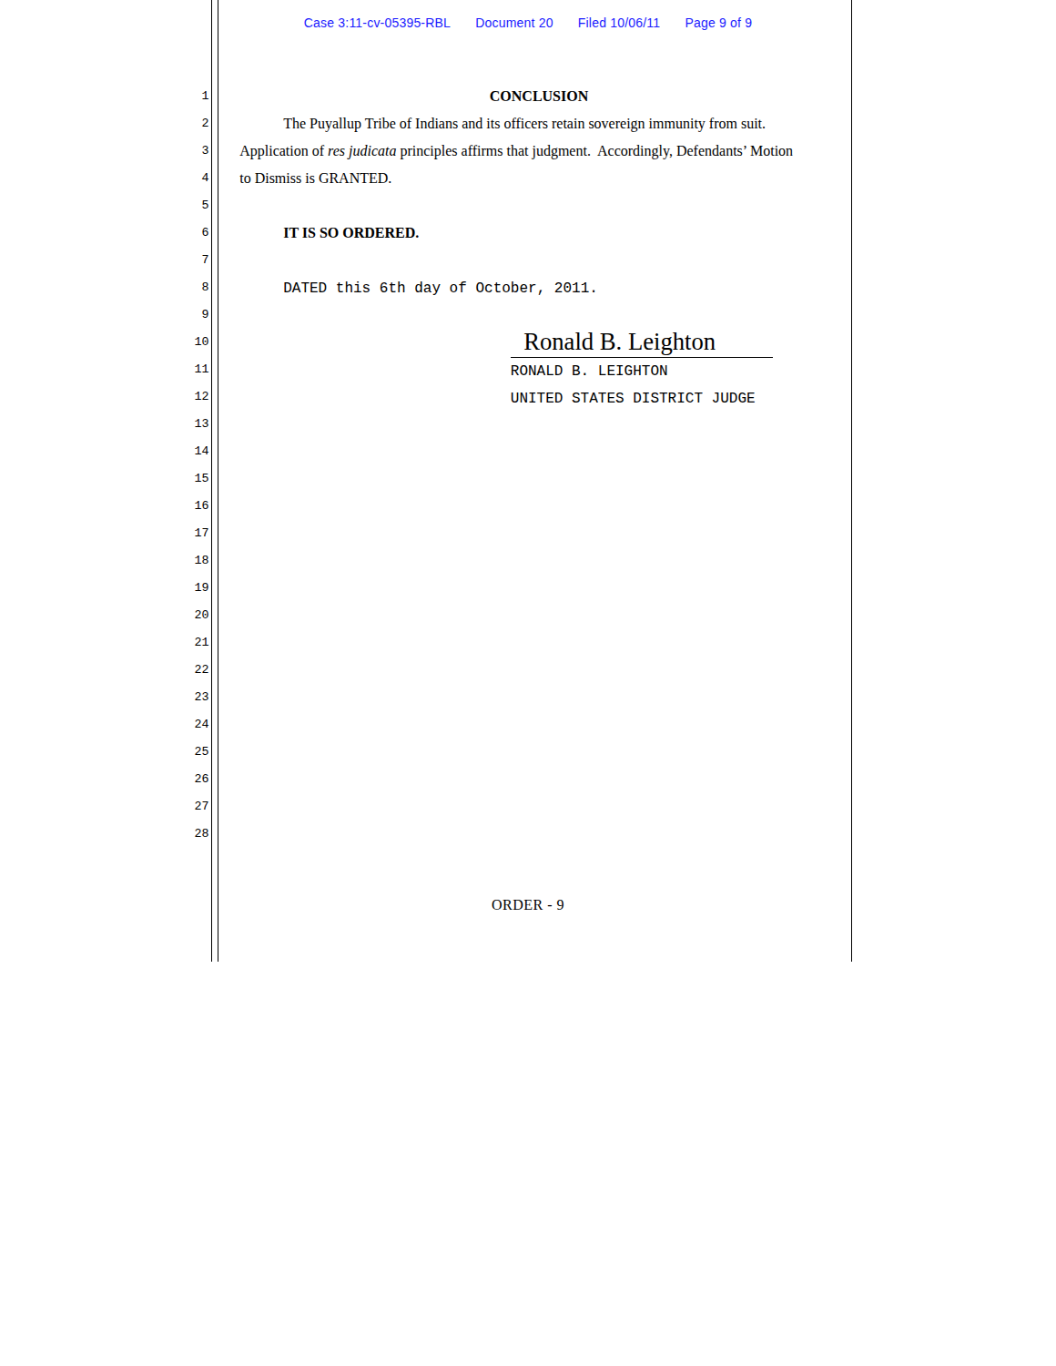Case 3:11-cv-05395-RBL Document 20 Filed 10/06/11 Page 9 of 9
1
2
3
4
5
6
7
8
9
10
11
12
13
14
15
16
17
18
19
20
21
22
23
24
25
26
27
28
CONCLUSION
The Puyallup Tribe of Indians and its officers retain sovereign immunity from suit.
Application of res judicata principles affirms that judgment. Accordingly, Defendants’ Motion
to Dismiss is GRANTED.
IT IS SO ORDERED.
DATED this 6th day of October, 2011.
Ronald B. Leighton
RONALD B. LEIGHTON
UNITED STATES DISTRICT JUDGE
ORDER - 9